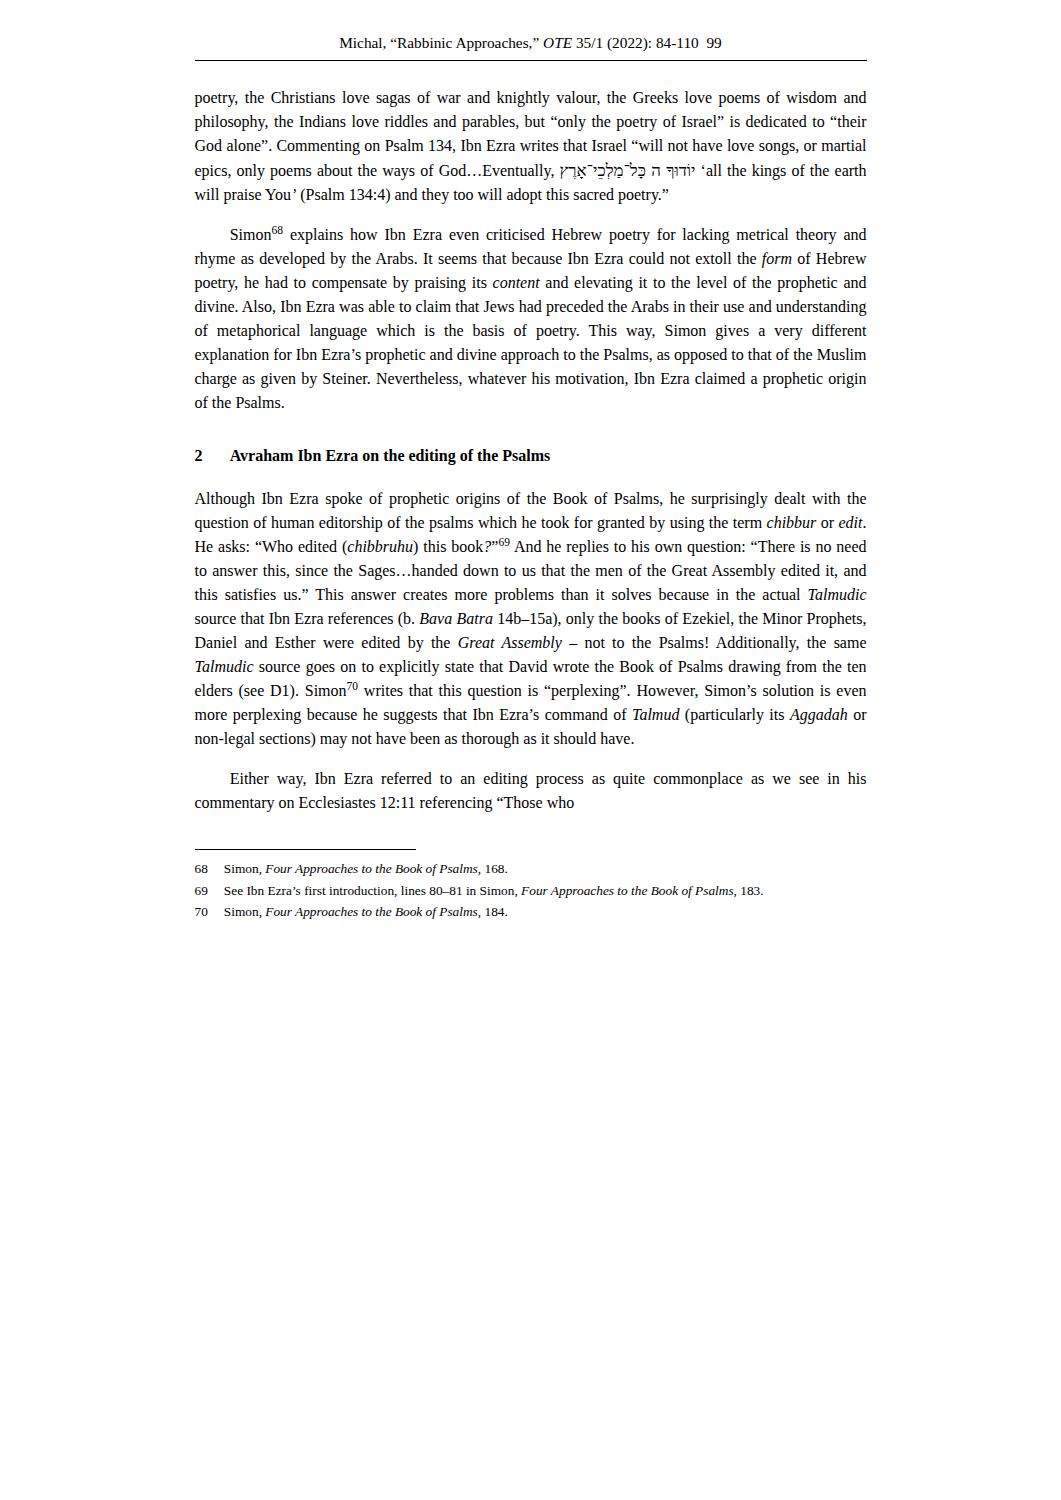Michal, “Rabbinic Approaches,” OTE 35/1 (2022): 84-110 99
poetry, the Christians love sagas of war and knightly valour, the Greeks love poems of wisdom and philosophy, the Indians love riddles and parables, but “only the poetry of Israel” is dedicated to “their God alone”. Commenting on Psalm 134, Ibn Ezra writes that Israel “will not have love songs, or martial epics, only poems about the ways of God…Eventually, יוֹדוּךָ ה כָּל־מַלְכֵי־אָרֶץ ‘all the kings of the earth will praise You’ (Psalm 134:4) and they too will adopt this sacred poetry.”
Simon68 explains how Ibn Ezra even criticised Hebrew poetry for lacking metrical theory and rhyme as developed by the Arabs. It seems that because Ibn Ezra could not extoll the form of Hebrew poetry, he had to compensate by praising its content and elevating it to the level of the prophetic and divine. Also, Ibn Ezra was able to claim that Jews had preceded the Arabs in their use and understanding of metaphorical language which is the basis of poetry. This way, Simon gives a very different explanation for Ibn Ezra’s prophetic and divine approach to the Psalms, as opposed to that of the Muslim charge as given by Steiner. Nevertheless, whatever his motivation, Ibn Ezra claimed a prophetic origin of the Psalms.
2 Avraham Ibn Ezra on the editing of the Psalms
Although Ibn Ezra spoke of prophetic origins of the Book of Psalms, he surprisingly dealt with the question of human editorship of the psalms which he took for granted by using the term chibbur or edit. He asks: “Who edited (chibbruhu) this book?”69 And he replies to his own question: “There is no need to answer this, since the Sages…handed down to us that the men of the Great Assembly edited it, and this satisfies us.” This answer creates more problems than it solves because in the actual Talmudic source that Ibn Ezra references (b. Bava Batra 14b–15a), only the books of Ezekiel, the Minor Prophets, Daniel and Esther were edited by the Great Assembly – not to the Psalms! Additionally, the same Talmudic source goes on to explicitly state that David wrote the Book of Psalms drawing from the ten elders (see D1). Simon70 writes that this question is “perplexing”. However, Simon’s solution is even more perplexing because he suggests that Ibn Ezra’s command of Talmud (particularly its Aggadah or non-legal sections) may not have been as thorough as it should have.
Either way, Ibn Ezra referred to an editing process as quite commonplace as we see in his commentary on Ecclesiastes 12:11 referencing “Those who
68 Simon, Four Approaches to the Book of Psalms, 168.
69 See Ibn Ezra’s first introduction, lines 80–81 in Simon, Four Approaches to the Book of Psalms, 183.
70 Simon, Four Approaches to the Book of Psalms, 184.